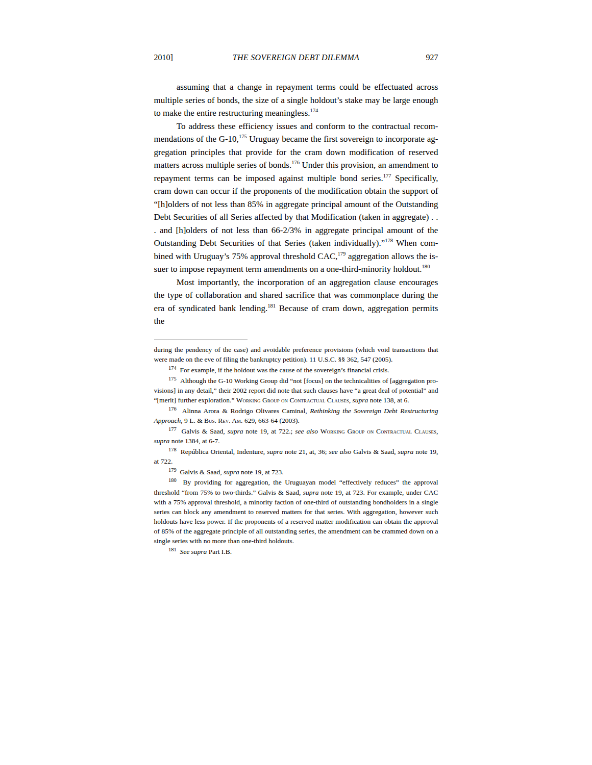2010] THE SOVEREIGN DEBT DILEMMA 927
assuming that a change in repayment terms could be effectuated across multiple series of bonds, the size of a single holdout’s stake may be large enough to make the entire restructuring meaningless.174
To address these efficiency issues and conform to the contractual recommendations of the G-10,175 Uruguay became the first sovereign to incorporate aggregation principles that provide for the cram down modification of reserved matters across multiple series of bonds.176 Under this provision, an amendment to repayment terms can be imposed against multiple bond series.177 Specifically, cram down can occur if the proponents of the modification obtain the support of “[h]olders of not less than 85% in aggregate principal amount of the Outstanding Debt Securities of all Series affected by that Modification (taken in aggregate) . . . and [h]olders of not less than 66-2/3% in aggregate principal amount of the Outstanding Debt Securities of that Series (taken individually).”178 When combined with Uruguay’s 75% approval threshold CAC,179 aggregation allows the issuer to impose repayment term amendments on a one-third-minority holdout.180
Most importantly, the incorporation of an aggregation clause encourages the type of collaboration and shared sacrifice that was commonplace during the era of syndicated bank lending.181 Because of cram down, aggregation permits the
during the pendency of the case) and avoidable preference provisions (which void transactions that were made on the eve of filing the bankruptcy petition). 11 U.S.C. §§ 362, 547 (2005).
174 For example, if the holdout was the cause of the sovereign’s financial crisis.
175 Although the G-10 Working Group did “not [focus] on the technicalities of [aggregation provisions] in any detail,” their 2002 report did note that such clauses have “a great deal of potential” and “[merit] further exploration.” Working Group on Contractual Clauses, supra note 138, at 6.
176 Alinna Arora & Rodrigo Olivares Caminal, Rethinking the Sovereign Debt Restructuring Approach, 9 L. & Bus. Rev. Am. 629, 663-64 (2003).
177 Galvis & Saad, supra note 19, at 722.; see also Working Group on Contractual Clauses, supra note 1384, at 6-7.
178 República Oriental, Indenture, supra note 21, at, 36; see also Galvis & Saad, supra note 19, at 722.
179 Galvis & Saad, supra note 19, at 723.
180 By providing for aggregation, the Uruguayan model “effectively reduces” the approval threshold “from 75% to two-thirds.” Galvis & Saad, supra note 19, at 723. For example, under CAC with a 75% approval threshold, a minority faction of one-third of outstanding bondholders in a single series can block any amendment to reserved matters for that series. With aggregation, however such holdouts have less power. If the proponents of a reserved matter modification can obtain the approval of 85% of the aggregate principle of all outstanding series, the amendment can be crammed down on a single series with no more than one-third holdouts.
181 See supra Part I.B.